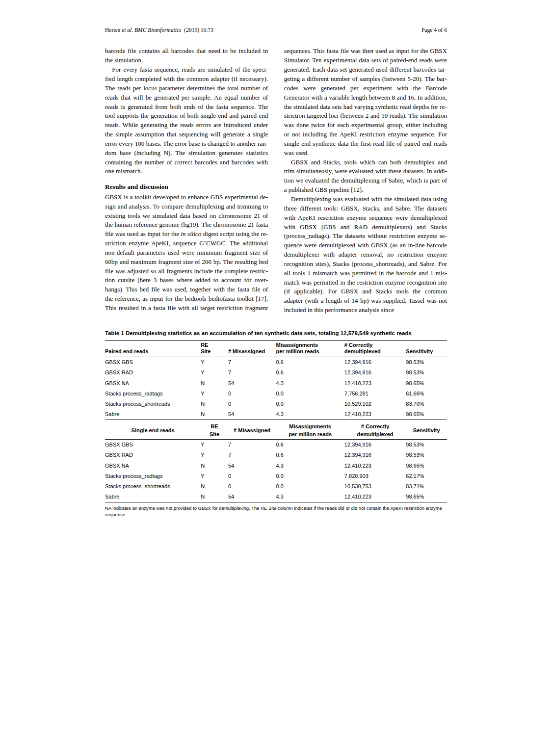Herten et al. BMC Bioinformatics (2015) 16:73
Page 4 of 6
barcode file contains all barcodes that need to be included in the simulation.
For every fasta sequence, reads are simulated of the specified length completed with the common adapter (if necessary). The reads per locus parameter determines the total number of reads that will be generated per sample. An equal number of reads is generated from both ends of the fasta sequence. The tool supports the generation of both single-end and paired-end reads. While generating the reads errors are introduced under the simple assumption that sequencing will generate a single error every 100 bases. The error base is changed to another random base (including N). The simulation generates statistics containing the number of correct barcodes and barcodes with one mismatch.
Results and discussion
GBSX is a toolkit developed to enhance GBS experimental design and analysis. To compare demultiplexing and trimming to existing tools we simulated data based on chromosome 21 of the human reference genome (hg19). The chromosome 21 fasta file was used as input for the in silico digest script using the restriction enzyme ApeKI, sequence GˆCWGC. The additional non-default parameters used were minimum fragment size of 60bp and maximum fragment size of 200 bp. The resulting bed file was adjusted so all fragments include the complete restriction cutsite (here 3 bases where added to account for overhangs). This bed file was used, together with the fasta file of the reference, as input for the bedtools bedtofasta toolkit [17]. This resulted in a fasta file with all target restriction fragment sequences. This fasta file was then used as input for the GBSX Simulator. Ten experimental data sets of paired-end reads were generated. Each data set generated used different barcodes targeting a different number of samples (between 5-20). The barcodes were generated per experiment with the Barcode Generator with a variable length between 8 and 16. In addition, the simulated data sets had varying synthetic read depths for restriction targeted loci (between 2 and 10 reads). The simulation was done twice for each experimental group, either including or not including the ApeKI restriction enzyme sequence. For single end synthetic data the first read file of paired-end reads was used.
GBSX and Stacks, tools which can both demultiplex and trim simultaneosly, were evaluated with these datasets. In addition we evaluated the demultiplexing of Sabre, which is part of a published GBS pipeline [12].
Demultiplexing was evaluated with the simulated data using three different tools: GBSX, Stacks, and Sabre. The datasets with ApeKI restriction enzyme sequence were demultiplexed with GBSX (GBS and RAD demultiplexers) and Stacks (process_radtags). The datasets without restriction enzyme sequence were demultiplexed with GBSX (as an in-line barcode demultiplexer with adapter removal, no restriction enzyme recognition sites), Stacks (process_shortreads), and Sabre. For all tools 1 mismatch was permitted in the barcode and 1 mismatch was permitted in the restriction enzyme recognition site (if applicable). For GBSX and Stacks tools the common adapter (with a length of 14 bp) was supplied. Tassel was not included in this performance analysis since
Table 1 Demultiplexing statistics as an accumulation of ten synthetic data sets, totaling 12,579,549 synthetic reads
| Paired end reads | RE Site | # Misassigned | Misassignments per million reads | # Correctly demultiplexed | Sensitivity |
| --- | --- | --- | --- | --- | --- |
| GBSX GBS | Y | 7 | 0.6 | 12,394,916 | 98.53% |
| GBSX RAD | Y | 7 | 0.6 | 12,394,916 | 98.53% |
| GBSX NA | N | 54 | 4.3 | 12,410,223 | 98.65% |
| Stacks process_radtags | Y | 0 | 0.0 | 7,756,281 | 61.66% |
| Stacks process_shortreads | N | 0 | 0.0 | 10,529,102 | 83.70% |
| Sabre | N | 54 | 4.3 | 12,410,223 | 98.65% |
| Single end reads | RE Site | # Misassigned | Misassignments per million reads | # Correctly demultiplexed | Sensitivity |
| GBSX GBS | Y | 7 | 0.6 | 12,394,916 | 98.53% |
| GBSX RAD | Y | 7 | 0.6 | 12,394,916 | 98.53% |
| GBSX NA | N | 54 | 4.3 | 12,410,223 | 98.65% |
| Stacks process_radtags | Y | 0 | 0.0 | 7,820,903 | 62.17% |
| Stacks process_shortreads | N | 0 | 0.0 | 10,530,753 | 83.71% |
| Sabre | N | 54 | 4.3 | 12,410,223 | 98.65% |
NA indicates an enzyme was not provided to GBSX for demultiplexing. The RE Site column indicates if the reads did or did not contain the ApeKI restriction enzyme sequence.